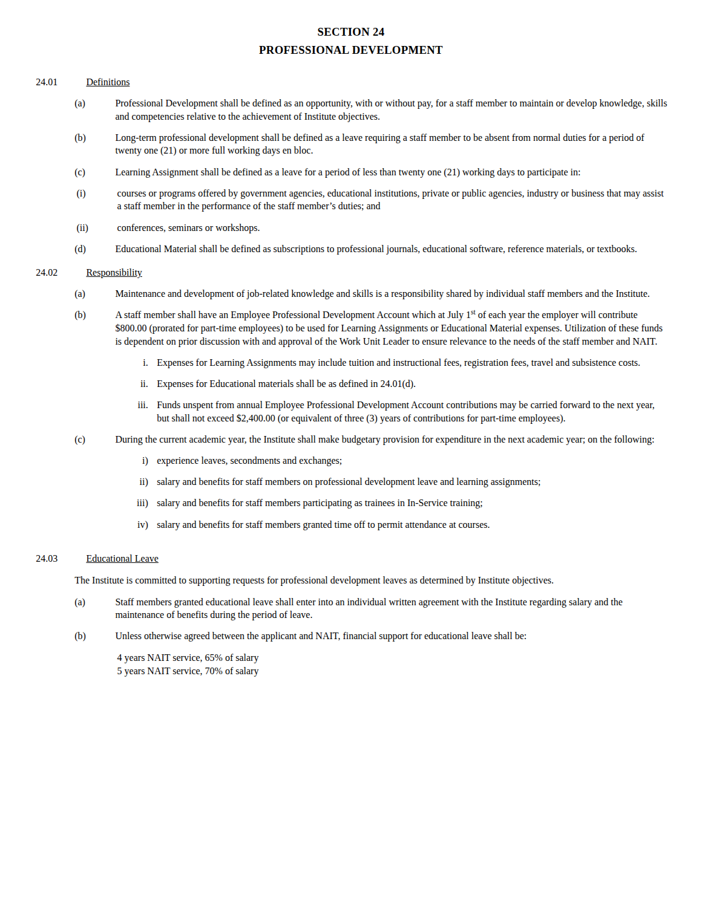SECTION 24
PROFESSIONAL DEVELOPMENT
24.01
Definitions
(a)
Professional Development shall be defined as an opportunity, with or without pay, for a staff member to maintain or develop knowledge, skills and competencies relative to the achievement of Institute objectives.
(b)
Long-term professional development shall be defined as a leave requiring a staff member to be absent from normal duties for a period of twenty one (21) or more full working days en bloc.
(c)
Learning Assignment shall be defined as a leave for a period of less than twenty one (21) working days to participate in:
(i)
courses or programs offered by government agencies, educational institutions, private or public agencies, industry or business that may assist a staff member in the performance of the staff member’s duties; and
(ii)
conferences, seminars or workshops.
(d)
Educational Material shall be defined as subscriptions to professional journals, educational software, reference materials, or textbooks.
24.02
Responsibility
(a)
Maintenance and development of job-related knowledge and skills is a responsibility shared by individual staff members and the Institute.
(b)
A staff member shall have an Employee Professional Development Account which at July 1st of each year the employer will contribute $800.00 (prorated for part-time employees) to be used for Learning Assignments or Educational Material expenses. Utilization of these funds is dependent on prior discussion with and approval of the Work Unit Leader to ensure relevance to the needs of the staff member and NAIT.
i.
Expenses for Learning Assignments may include tuition and instructional fees, registration fees, travel and subsistence costs.
ii.
Expenses for Educational materials shall be as defined in 24.01(d).
iii.
Funds unspent from annual Employee Professional Development Account contributions may be carried forward to the next year, but shall not exceed $2,400.00 (or equivalent of three (3) years of contributions for part-time employees).
(c)
During the current academic year, the Institute shall make budgetary provision for expenditure in the next academic year; on the following:
i)
experience leaves, secondments and exchanges;
ii)
salary and benefits for staff members on professional development leave and learning assignments;
iii)
salary and benefits for staff members participating as trainees in In-Service training;
iv)
salary and benefits for staff members granted time off to permit attendance at courses.
24.03
Educational Leave
The Institute is committed to supporting requests for professional development leaves as determined by Institute objectives.
(a)
Staff members granted educational leave shall enter into an individual written agreement with the Institute regarding salary and the maintenance of benefits during the period of leave.
(b)
Unless otherwise agreed between the applicant and NAIT, financial support for educational leave shall be:
4 years NAIT service, 65% of salary
5 years NAIT service, 70% of salary